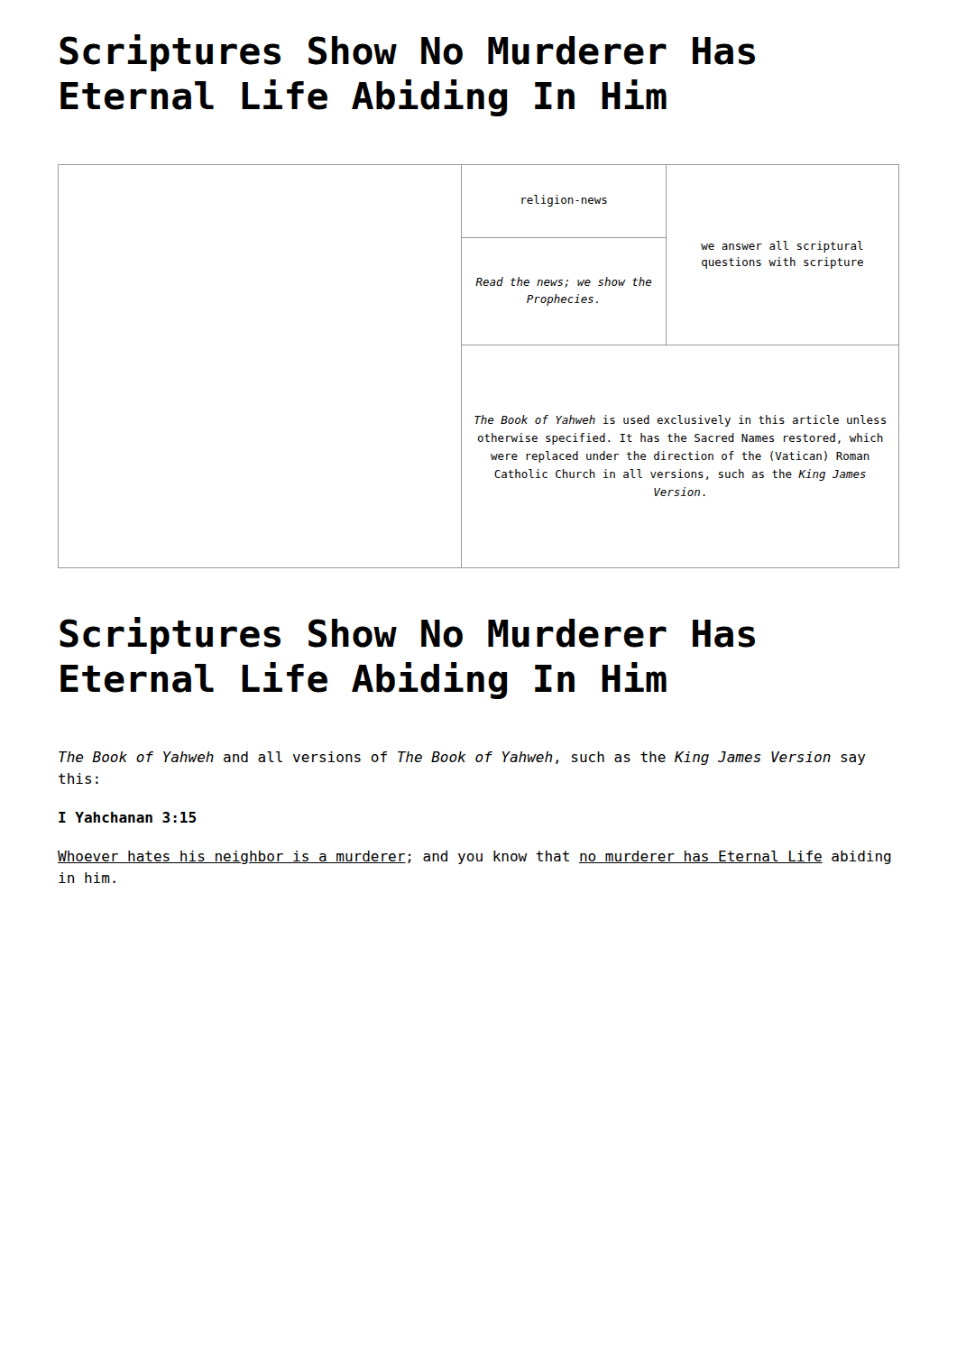Scriptures Show No Murderer Has Eternal Life Abiding In Him
| | religion-news | we answer all scriptural questions with scripture |
| Read the news; we show the Prophecies. |
| The Book of Yahweh is used exclusively in this article unless otherwise specified. It has the Sacred Names restored, which were replaced under the direction of the (Vatican) Roman Catholic Church in all versions, such as the King James Version . |
Scriptures Show No Murderer Has Eternal Life Abiding In Him
The Book of Yahweh and all versions of The Book of Yahweh, such as the King James Version say this:
I Yahchanan 3:15
Whoever hates his neighbor is a murderer; and you know that no murderer has Eternal Life abiding in him.